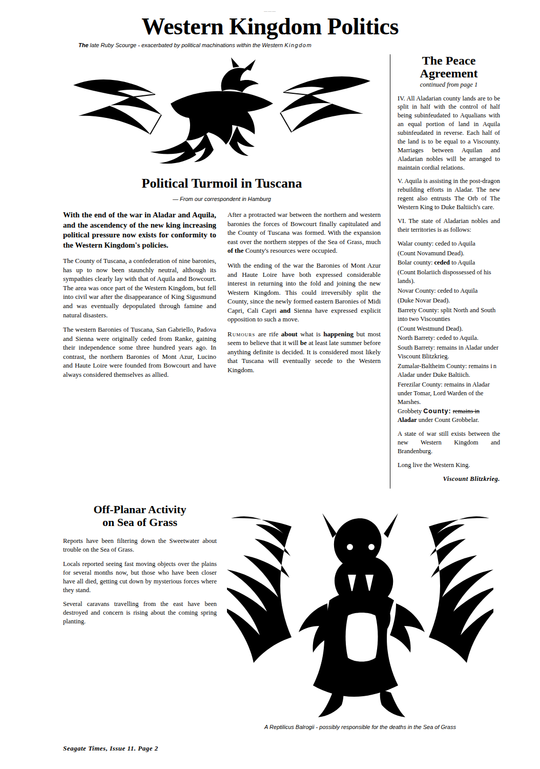———
Western Kingdom Politics
The late Ruby Scourge - exacerbated by political machinations within the Western Kingdom
Political Turmoil in Tuscana
— From our correspondent in Hamburg
With the end of the war in Aladar and Aquila, and the ascendency of the new king increasing political pressure now exists for conformity to the Western Kingdom's policies.
The County of Tuscana, a confederation of nine baronies, has up to now been staunchly neutral, although its sympathies clearly lay with that of Aquila and Bowcourt. The area was once part of the Western Kingdom, but fell into civil war after the disappearance of King Sigusmund and was eventually depopulated through famine and natural disasters.
The western Baronies of Tuscana, San Gabriello, Padova and Sienna were originally ceded from Ranke, gaining their independence some three hundred years ago. In contrast, the northern Baronies of Mont Azur, Lucino and Haute Loire were founded from Bowcourt and have always considered themselves as allied.
After a protracted war between the northern and western baronies the forces of Bowcourt finally capitulated and the County of Tuscana was formed. With the expansion east over the northern steppes of the Sea of Grass, much of the County's resources were occupied.
With the ending of the war the Baronies of Mont Azur and Haute Loire have both expressed considerable interest in returning into the fold and joining the new Western Kingdom. This could irreversibly split the County, since the newly formed eastern Baronies of Midi Capri, Cali Capri and Sienna have expressed explicit opposition to such a move.
Rumours are rife about what is happening but most seem to believe that it will be at least late summer before anything definite is decided. It is considered most likely that Tuscana will eventually secede to the Western Kingdom.
The Peace Agreement
continued from page 1
IV. All Aladarian county lands are to be split in half with the control of half being subinfeudated to Aqualians with an equal portion of land in Aquila subinfeudated in reverse. Each half of the land is to be equal to a Viscounty. Marriages between Aquilan and Aladarian nobles will be arranged to maintain cordial relations.
V. Aquila is assisting in the post-dragon rebuilding efforts in Aladar. The new regent also entrusts The Orb of The Western King to Duke Baltiich's care.
VI. The state of Aladarian nobles and their territories is as follows:
Walar county: ceded to Aquila
(Count Novamund Dead).
Bolar county: ceded to Aquila
(Count Bolariich dispossessed of his lands).
Novar County: ceded to Aquila
(Duke Novar Dead).
Barrety County: split North and South into two Viscounties
(Count Westmund Dead).
North Barrety: ceded to Aquila.
South Barrety: remains in Aladar under Viscount Blitzkrieg.
Zumalar-Baltheim County: remains in Aladar under Duke Baltiich.
Ferezilar County: remains in Aladar under Tomar, Lord Warden of the Marshes.
Grobbety County: remains in Aladar under Count Grobbelar.
A state of war still exists between the new Western Kingdom and Brandenburg.
Long live the Western King.
Viscount Blitzkrieg.
Off-Planar Activity
on Sea of Grass
Reports have been filtering down the Sweetwater about trouble on the Sea of Grass.
Locals reported seeing fast moving objects over the plains for several months now, but those who have been closer have all died, getting cut down by mysterious forces where they stand.
Several caravans travelling from the east have been destroyed and concern is rising about the coming spring planting.
A Reptilicus Balrogii - possibly responsible for the deaths in the Sea of Grass
Seagate Times, Issue 11. Page 2